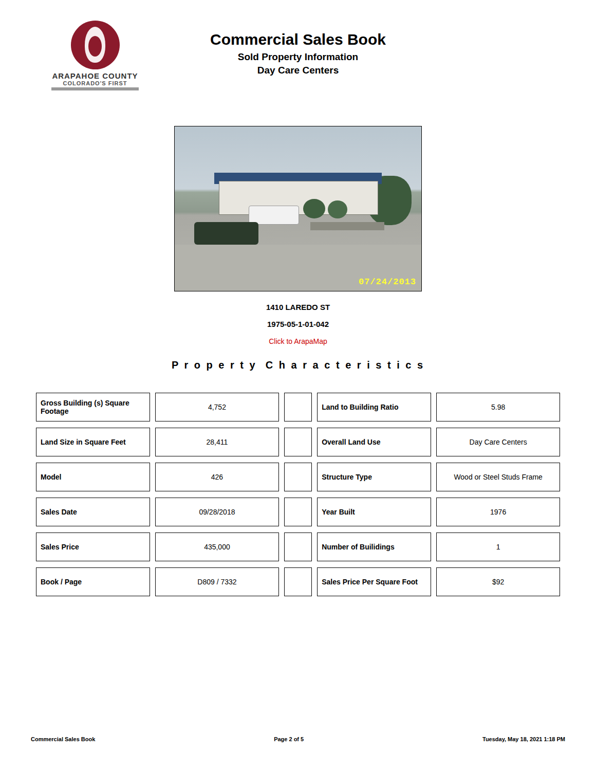ARAPAHOE COUNTY
COLORADO'S FIRST
Commercial Sales Book
Sold Property Information
Day Care Centers
07/24/2013
1410 LAREDO ST
1975-05-1-01-042
Click to ArapaMap
P r o p e r t y C h a r a c t e r i s t i c s
| Gross Building (s) Square Footage | 4,752 | | Land to Building Ratio | 5.98 |
| Land Size in Square Feet | 28,411 | | Overall Land Use | Day Care Centers |
| Model | 426 | | Structure Type | Wood or Steel Studs Frame |
| Sales Date | 09/28/2018 | | Year Built | 1976 |
| Sales Price | 435,000 | | Number of Builidings | 1 |
| Book / Page | D809 / 7332 | | Sales Price Per Square Foot | $92 |
Commercial Sales Book
Page 2 of 5
Tuesday, May 18, 2021 1:18 PM